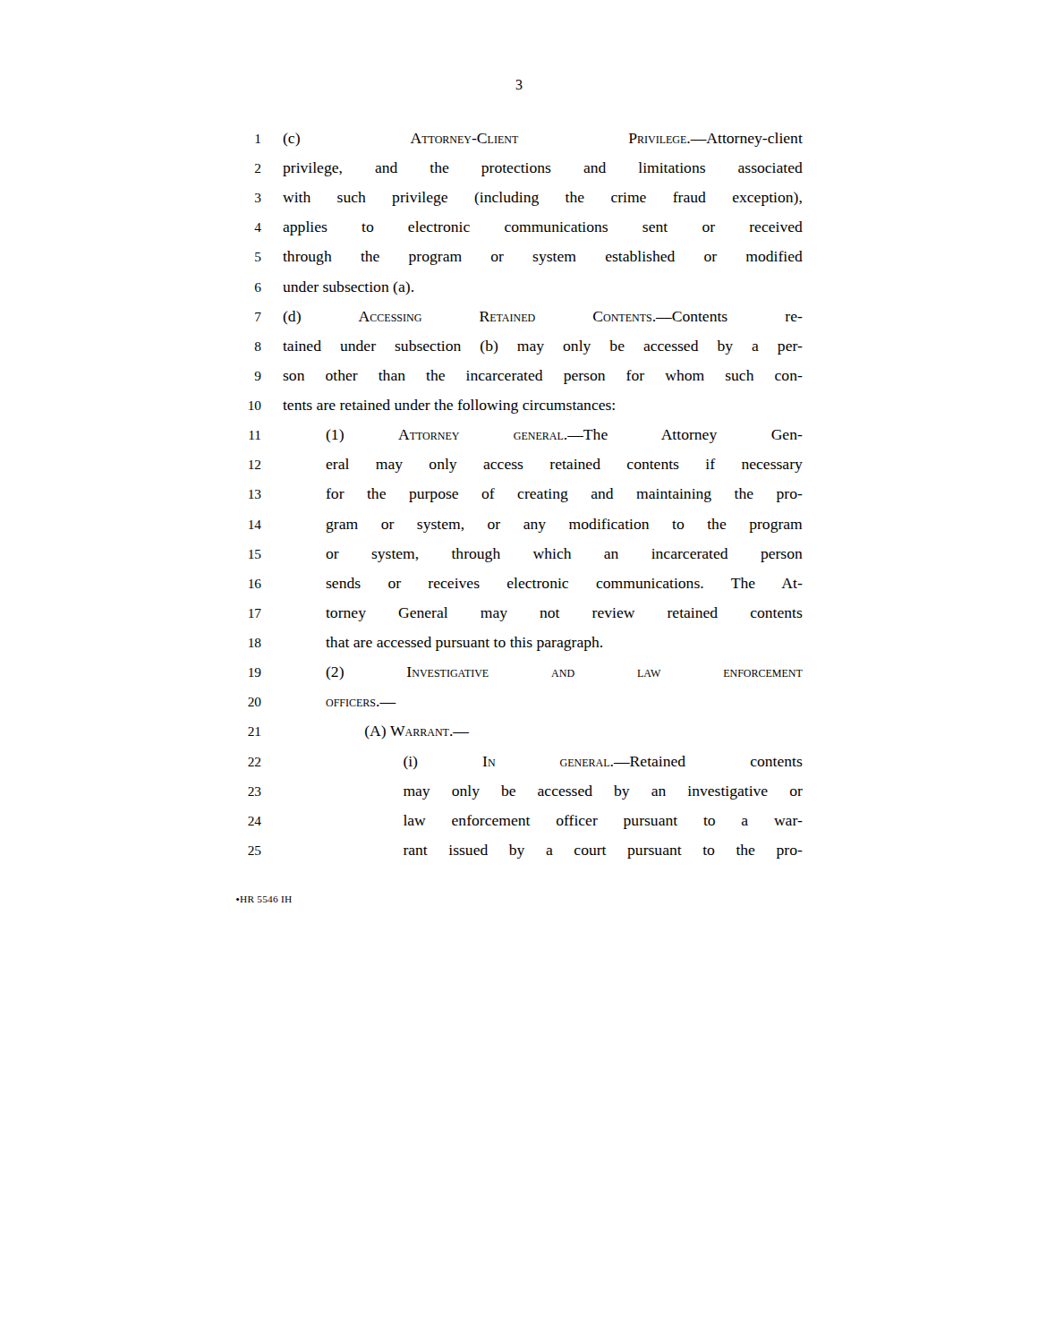3
(c) Attorney-Client Privilege.—Attorney-client
privilege, and the protections and limitations associated
with such privilege (including the crime fraud exception),
applies to electronic communications sent or received
through the program or system established or modified
under subsection (a).
(d) Accessing Retained Contents.—Contents re-
tained under subsection (b) may only be accessed by a per-
son other than the incarcerated person for whom such con-
tents are retained under the following circumstances:
(1) Attorney general.—The Attorney Gen-
eral may only access retained contents if necessary
for the purpose of creating and maintaining the pro-
gram or system, or any modification to the program
or system, through which an incarcerated person
sends or receives electronic communications. The At-
torney General may not review retained contents
that are accessed pursuant to this paragraph.
(2) Investigative and law enforcement
officers.—
(A) Warrant.—
(i) In general.—Retained contents
may only be accessed by an investigative or
law enforcement officer pursuant to a war-
rant issued by a court pursuant to the pro-
•HR 5546 IH